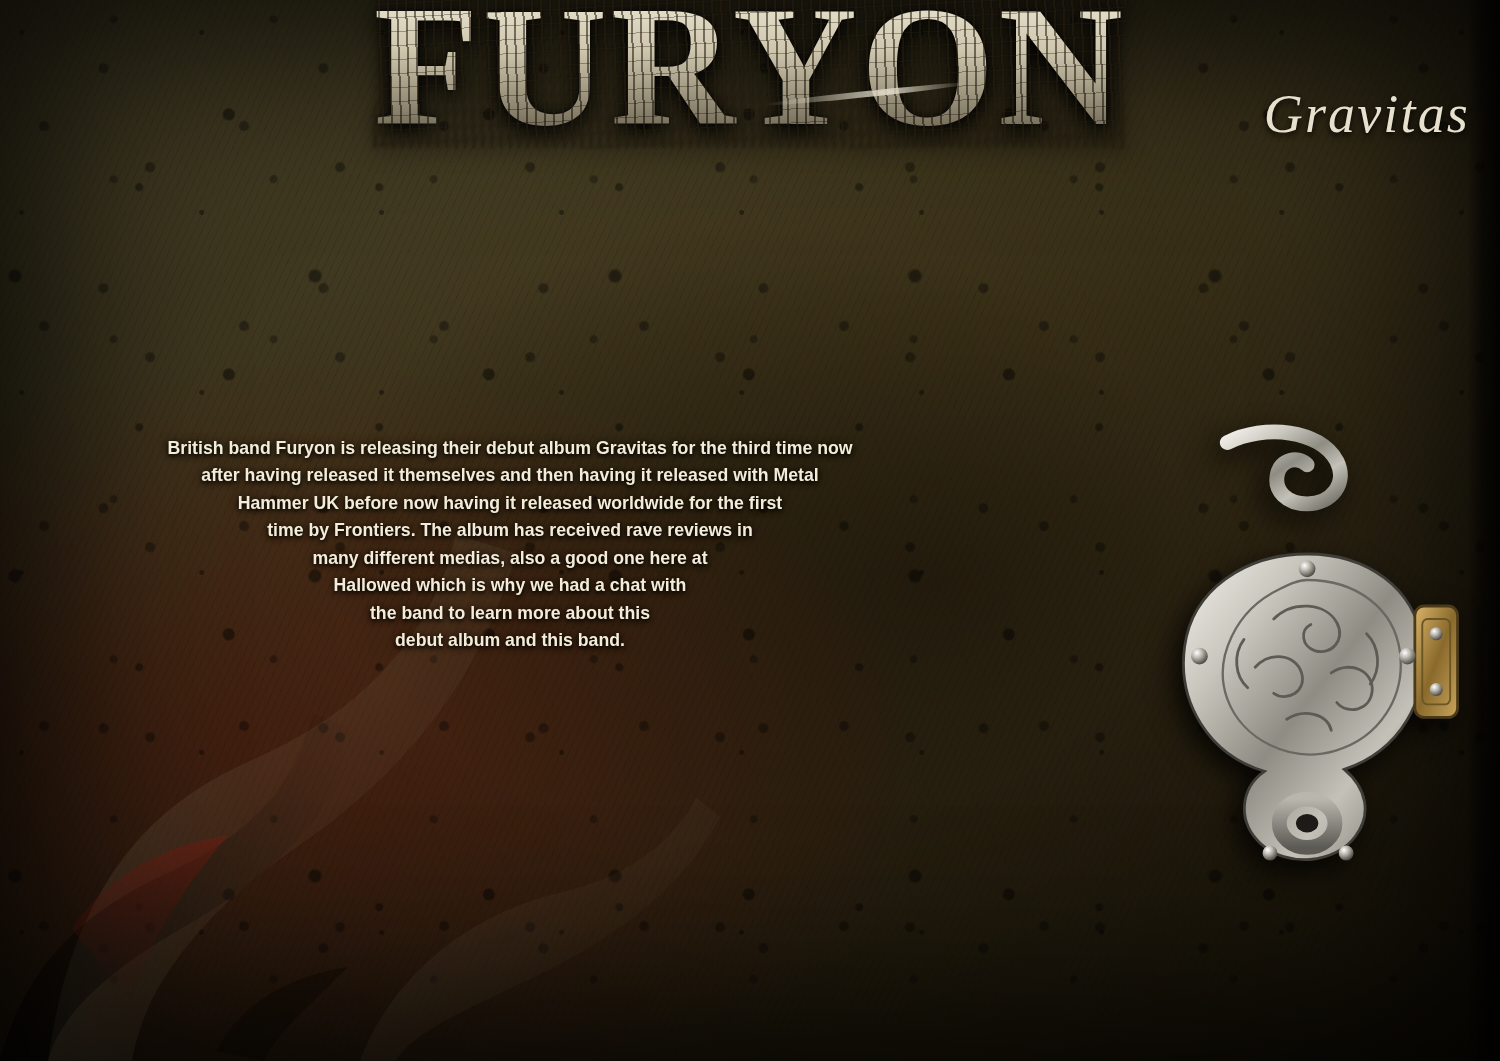Furyon
Gravitas
British band Furyon is releasing their debut album Gravitas for the third time now
after having released it themselves and then having it released with Metal
Hammer UK before now having it released worldwide for the first
time by Frontiers. The album has received rave reviews in
many different medias, also a good one here at
Hallowed which is why we had a chat with
the band to learn more about this
debut album and this band.